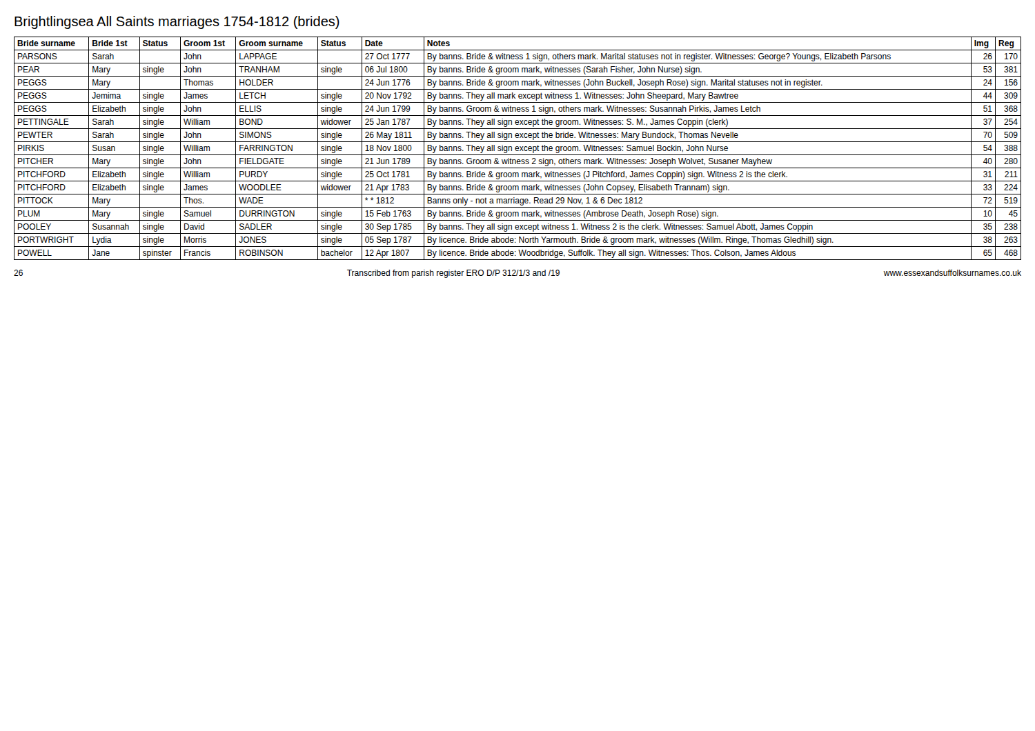Brightlingsea All Saints marriages 1754-1812 (brides)
| Bride surname | Bride 1st | Status | Groom 1st | Groom surname | Status | Date | Notes | Img | Reg |
| --- | --- | --- | --- | --- | --- | --- | --- | --- | --- |
| PARSONS | Sarah | | John | LAPPAGE | | 27 Oct 1777 | By banns. Bride & witness 1 sign, others mark. Marital statuses not in register. Witnesses: George? Youngs, Elizabeth Parsons | 26 | 170 |
| PEAR | Mary | single | John | TRANHAM | single | 06 Jul 1800 | By banns. Bride & groom mark, witnesses (Sarah Fisher, John Nurse) sign. | 53 | 381 |
| PEGGS | Mary | | Thomas | HOLDER | | 24 Jun 1776 | By banns. Bride & groom mark, witnesses (John Buckell, Joseph Rose) sign. Marital statuses not in register. | 24 | 156 |
| PEGGS | Jemima | single | James | LETCH | single | 20 Nov 1792 | By banns. They all mark except witness 1. Witnesses: John Sheepard, Mary Bawtree | 44 | 309 |
| PEGGS | Elizabeth | single | John | ELLIS | single | 24 Jun 1799 | By banns. Groom & witness 1 sign, others mark. Witnesses: Susannah Pirkis, James Letch | 51 | 368 |
| PETTINGALE | Sarah | single | William | BOND | widower | 25 Jan 1787 | By banns. They all sign except the groom. Witnesses: S. M., James Coppin (clerk) | 37 | 254 |
| PEWTER | Sarah | single | John | SIMONS | single | 26 May 1811 | By banns. They all sign except the bride. Witnesses: Mary Bundock, Thomas Nevelle | 70 | 509 |
| PIRKIS | Susan | single | William | FARRINGTON | single | 18 Nov 1800 | By banns. They all sign except the groom. Witnesses: Samuel Bockin, John Nurse | 54 | 388 |
| PITCHER | Mary | single | John | FIELDGATE | single | 21 Jun 1789 | By banns. Groom & witness 2 sign, others mark. Witnesses: Joseph Wolvet, Susaner Mayhew | 40 | 280 |
| PITCHFORD | Elizabeth | single | William | PURDY | single | 25 Oct 1781 | By banns. Bride & groom mark, witnesses (J Pitchford, James Coppin) sign. Witness 2 is the clerk. | 31 | 211 |
| PITCHFORD | Elizabeth | single | James | WOODLEE | widower | 21 Apr 1783 | By banns. Bride & groom mark, witnesses (John Copsey, Elisabeth Trannam) sign. | 33 | 224 |
| PITTOCK | Mary | | Thos. | WADE | | * * 1812 | Banns only - not a marriage. Read 29 Nov, 1 & 6 Dec 1812 | 72 | 519 |
| PLUM | Mary | single | Samuel | DURRINGTON | single | 15 Feb 1763 | By banns. Bride & groom mark, witnesses (Ambrose Death, Joseph Rose) sign. | 10 | 45 |
| POOLEY | Susannah | single | David | SADLER | single | 30 Sep 1785 | By banns. They all sign except witness 1. Witness 2 is the clerk. Witnesses: Samuel Abott, James Coppin | 35 | 238 |
| PORTWRIGHT | Lydia | single | Morris | JONES | single | 05 Sep 1787 | By licence. Bride abode: North Yarmouth. Bride & groom mark, witnesses (Willm. Ringe, Thomas Gledhill) sign. | 38 | 263 |
| POWELL | Jane | spinster | Francis | ROBINSON | bachelor | 12 Apr 1807 | By licence. Bride abode: Woodbridge, Suffolk. They all sign. Witnesses: Thos. Colson, James Aldous | 65 | 468 |
26 Transcribed from parish register ERO D/P 312/1/3 and /19 www.essexandsuffolksurnames.co.uk